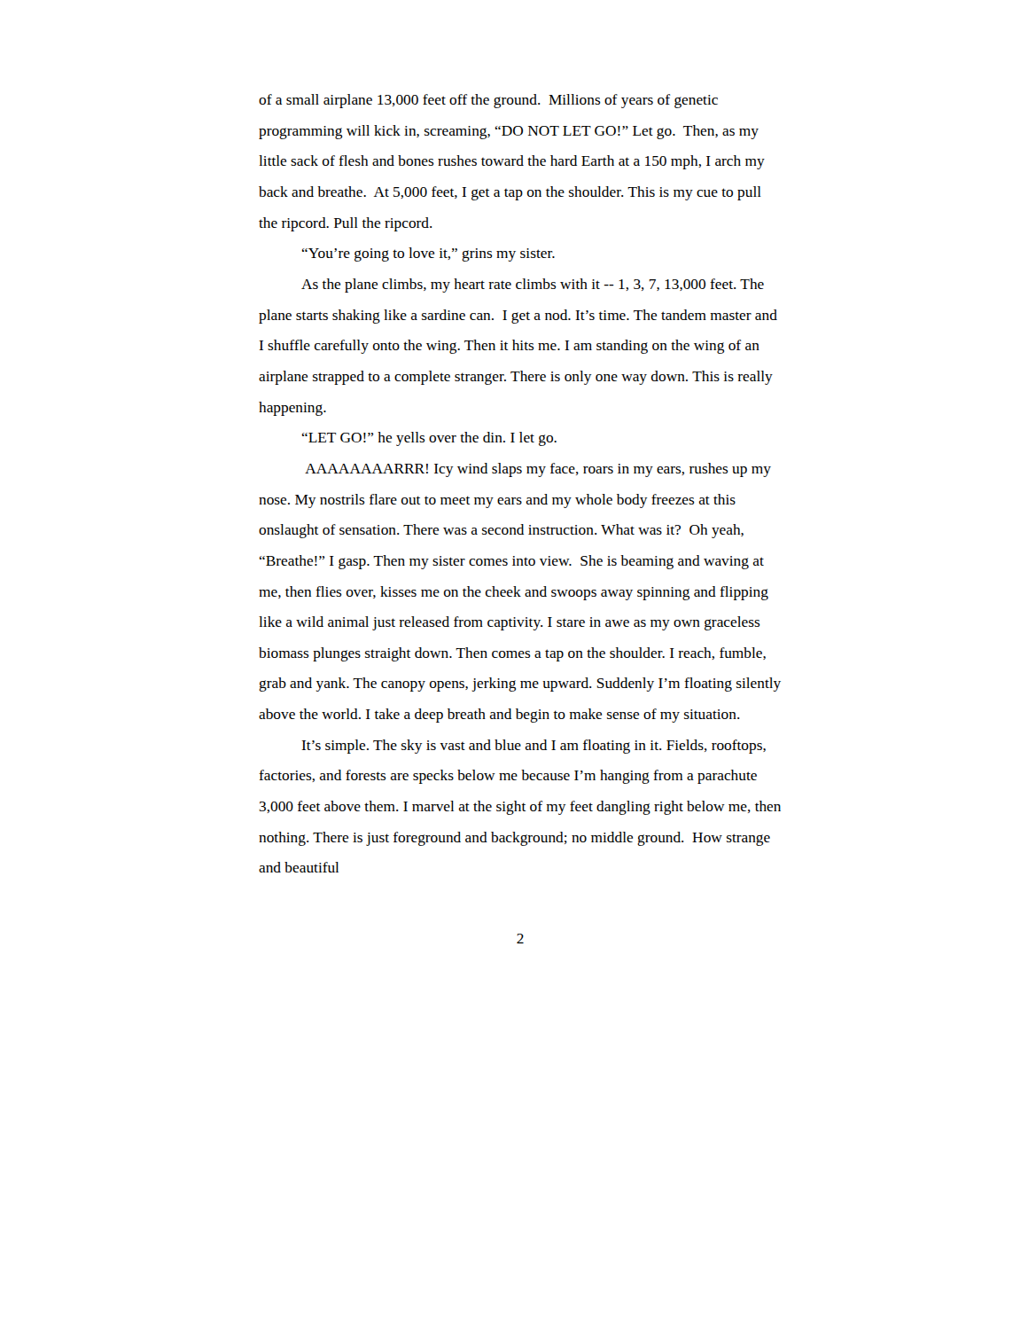of a small airplane 13,000 feet off the ground. Millions of years of genetic programming will kick in, screaming, “DO NOT LET GO!” Let go. Then, as my little sack of flesh and bones rushes toward the hard Earth at a 150 mph, I arch my back and breathe. At 5,000 feet, I get a tap on the shoulder. This is my cue to pull the ripcord. Pull the ripcord.
“You’re going to love it,” grins my sister.
As the plane climbs, my heart rate climbs with it -- 1, 3, 7, 13,000 feet. The plane starts shaking like a sardine can. I get a nod. It’s time. The tandem master and I shuffle carefully onto the wing. Then it hits me. I am standing on the wing of an airplane strapped to a complete stranger. There is only one way down. This is really happening.
“LET GO!” he yells over the din. I let go.
AAAAAAAARRR! Icy wind slaps my face, roars in my ears, rushes up my nose. My nostrils flare out to meet my ears and my whole body freezes at this onslaught of sensation. There was a second instruction. What was it? Oh yeah, “Breathe!” I gasp. Then my sister comes into view. She is beaming and waving at me, then flies over, kisses me on the cheek and swoops away spinning and flipping like a wild animal just released from captivity. I stare in awe as my own graceless biomass plunges straight down. Then comes a tap on the shoulder. I reach, fumble, grab and yank. The canopy opens, jerking me upward. Suddenly I’m floating silently above the world. I take a deep breath and begin to make sense of my situation.
It’s simple. The sky is vast and blue and I am floating in it. Fields, rooftops, factories, and forests are specks below me because I’m hanging from a parachute 3,000 feet above them. I marvel at the sight of my feet dangling right below me, then nothing. There is just foreground and background; no middle ground. How strange and beautiful
2